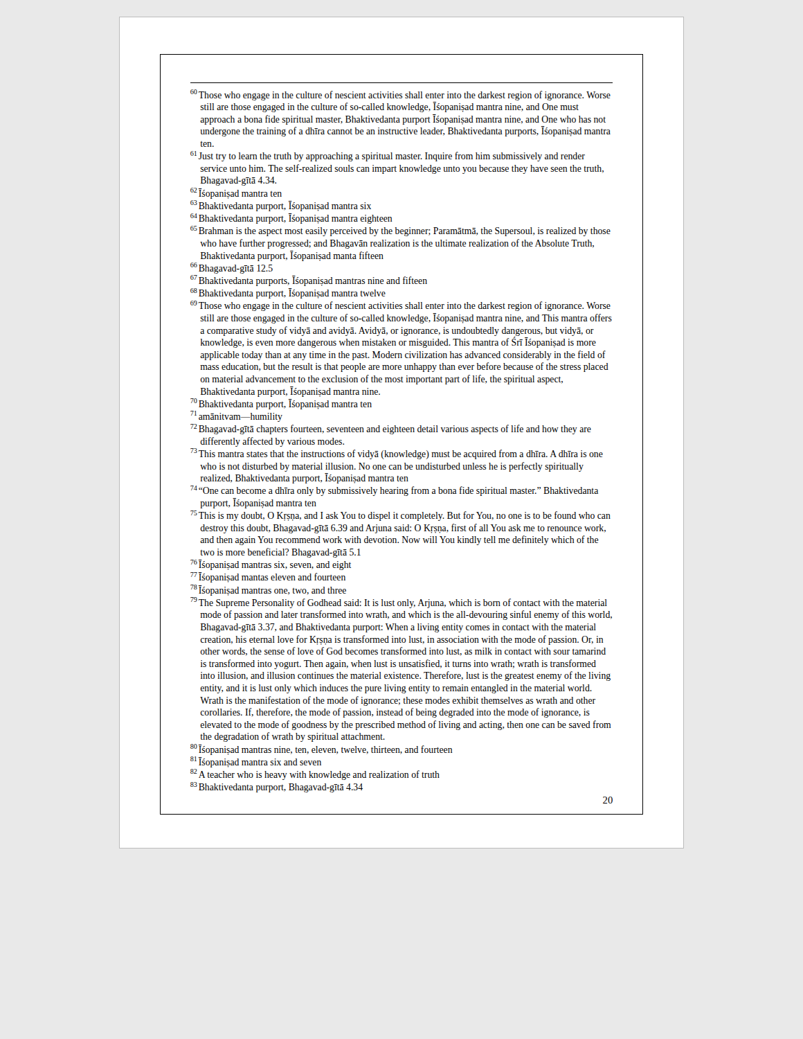60Those who engage in the culture of nescient activities shall enter into the darkest region of ignorance. Worse still are those engaged in the culture of so-called knowledge, Īśopaniṣad mantra nine, and One must approach a bona fide spiritual master, Bhaktivedanta purport Īśopaniṣad mantra nine, and One who has not undergone the training of a dhīra cannot be an instructive leader, Bhaktivedanta purports, Īśopaniṣad mantra ten.
61Just try to learn the truth by approaching a spiritual master. Inquire from him submissively and render service unto him. The self-realized souls can impart knowledge unto you because they have seen the truth, Bhagavad-gītā 4.34.
62Īśopaniṣad mantra ten
63Bhaktivedanta purport, Īśopaniṣad mantra six
64Bhaktivedanta purport, Īśopaniṣad mantra eighteen
65Brahman is the aspect most easily perceived by the beginner; Paramātmā, the Supersoul, is realized by those who have further progressed; and Bhagavān realization is the ultimate realization of the Absolute Truth, Bhaktivedanta purport, Īśopaniṣad manta fifteen
66Bhagavad-gītā 12.5
67Bhaktivedanta purports, Īśopaniṣad mantras nine and fifteen
68Bhaktivedanta purport, Īśopaniṣad mantra twelve
69Those who engage in the culture of nescient activities shall enter into the darkest region of ignorance. Worse still are those engaged in the culture of so-called knowledge, Īśopaniṣad mantra nine, and This mantra offers a comparative study of vidyā and avidyā. Avidyā, or ignorance, is undoubtedly dangerous, but vidyā, or knowledge, is even more dangerous when mistaken or misguided. This mantra of Śrī Īśopaniṣad is more applicable today than at any time in the past. Modern civilization has advanced considerably in the field of mass education, but the result is that people are more unhappy than ever before because of the stress placed on material advancement to the exclusion of the most important part of life, the spiritual aspect, Bhaktivedanta purport, Īśopaniṣad mantra nine.
70Bhaktivedanta purport, Īśopaniṣad mantra ten
71amānitvam—humility
72Bhagavad-gītā chapters fourteen, seventeen and eighteen detail various aspects of life and how they are differently affected by various modes.
73This mantra states that the instructions of vidyā (knowledge) must be acquired from a dhīra. A dhīra is one who is not disturbed by material illusion. No one can be undisturbed unless he is perfectly spiritually realized, Bhaktivedanta purport, Īśopaniṣad mantra ten
74“One can become a dhīra only by submissively hearing from a bona fide spiritual master.” Bhaktivedanta purport, Īśopaniṣad mantra ten
75This is my doubt, O Kṛṣṇa, and I ask You to dispel it completely. But for You, no one is to be found who can destroy this doubt, Bhagavad-gītā 6.39 and Arjuna said: O Kṛṣṇa, first of all You ask me to renounce work, and then again You recommend work with devotion. Now will You kindly tell me definitely which of the two is more beneficial? Bhagavad-gītā 5.1
76Īśopaniṣad mantras six, seven, and eight
77Īśopaniṣad mantas eleven and fourteen
78Īśopaniṣad mantras one, two, and three
79The Supreme Personality of Godhead said: It is lust only, Arjuna, which is born of contact with the material mode of passion and later transformed into wrath, and which is the all-devouring sinful enemy of this world, Bhagavad-gītā 3.37, and Bhaktivedanta purport: When a living entity comes in contact with the material creation, his eternal love for Kṛṣṇa is transformed into lust, in association with the mode of passion. Or, in other words, the sense of love of God becomes transformed into lust, as milk in contact with sour tamarind is transformed into yogurt. Then again, when lust is unsatisfied, it turns into wrath; wrath is transformed into illusion, and illusion continues the material existence. Therefore, lust is the greatest enemy of the living entity, and it is lust only which induces the pure living entity to remain entangled in the material world. Wrath is the manifestation of the mode of ignorance; these modes exhibit themselves as wrath and other corollaries. If, therefore, the mode of passion, instead of being degraded into the mode of ignorance, is elevated to the mode of goodness by the prescribed method of living and acting, then one can be saved from the degradation of wrath by spiritual attachment.
80Īśopaniṣad mantras nine, ten, eleven, twelve, thirteen, and fourteen
81Īśopaniṣad mantra six and seven
82A teacher who is heavy with knowledge and realization of truth
83Bhaktivedanta purport, Bhagavad-gītā 4.34
20